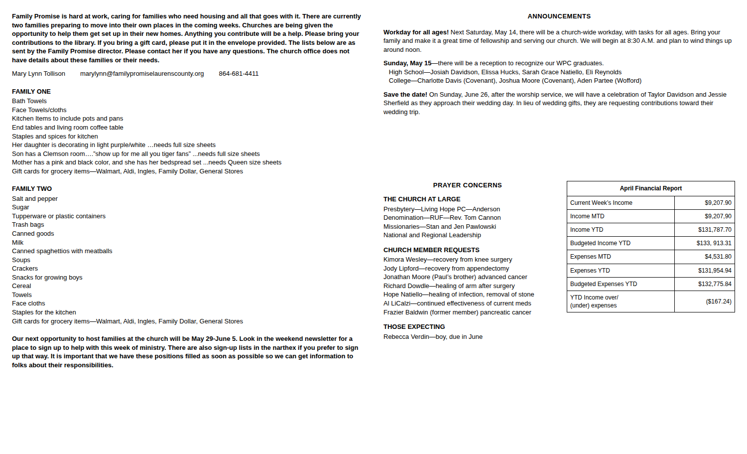Family Promise is hard at work, caring for families who need housing and all that goes with it. There are currently two families preparing to move into their own places in the coming weeks. Churches are being given the opportunity to help them get set up in their new homes. Anything you contribute will be a help. Please bring your contributions to the library. If you bring a gift card, please put it in the envelope provided. The lists below are as sent by the Family Promise director. Please contact her if you have any questions. The church office does not have details about these families or their needs.
Mary Lynn Tollison marylynn@familypromiselaurenscounty.org 864-681-4411
FAMILY ONE
Bath Towels
Face Towels/cloths
Kitchen Items to include pots and pans
End tables and living room coffee table
Staples and spices for kitchen
Her daughter is decorating in light purple/white …needs full size sheets
Son has a Clemson room….”show up for me all you tiger fans” ...needs full size sheets
Mother has a pink and black color, and she has her bedspread set ...needs Queen size sheets
Gift cards for grocery items—Walmart, Aldi, Ingles, Family Dollar, General Stores
FAMILY TWO
Salt and pepper
Sugar
Tupperware or plastic containers
Trash bags
Canned goods
Milk
Canned spaghettios with meatballs
Soups
Crackers
Snacks for growing boys
Cereal
Towels
Face cloths
Staples for the kitchen
Gift cards for grocery items—Walmart, Aldi, Ingles, Family Dollar, General Stores
Our next opportunity to host families at the church will be May 29-June 5. Look in the weekend newsletter for a place to sign up to help with this week of ministry. There are also sign-up lists in the narthex if you prefer to sign up that way. It is important that we have these positions filled as soon as possible so we can get information to folks about their responsibilities.
ANNOUNCEMENTS
Workday for all ages! Next Saturday, May 14, there will be a church-wide workday, with tasks for all ages. Bring your family and make it a great time of fellowship and serving our church. We will begin at 8:30 A.M. and plan to wind things up around noon.
Sunday, May 15—there will be a reception to recognize our WPC graduates.
High School—Josiah Davidson, Elissa Hucks, Sarah Grace Natiello, Eli Reynolds
College—Charlotte Davis (Covenant), Joshua Moore (Covenant), Aden Partee (Wofford)
Save the date! On Sunday, June 26, after the worship service, we will have a celebration of Taylor Davidson and Jessie Sherfield as they approach their wedding day. In lieu of wedding gifts, they are requesting contributions toward their wedding trip.
PRAYER CONCERNS
THE CHURCH AT LARGE
Presbytery—Living Hope PC—Anderson
Denomination—RUF—Rev. Tom Cannon
Missionaries—Stan and Jen Pawlowski
National and Regional Leadership
CHURCH MEMBER REQUESTS
Kimora Wesley—recovery from knee surgery
Jody Lipford—recovery from appendectomy
Jonathan Moore (Paul’s brother) advanced cancer
Richard Dowdle—healing of arm after surgery
Hope Natiello—healing of infection, removal of stone
Al LiCalzi—continued effectiveness of current meds
Frazier Baldwin (former member) pancreatic cancer
THOSE EXPECTING
Rebecca Verdin—boy, due in June
April Financial Report
| Current Week’s Income | $9,207.90 |
| Income MTD | $9,207,90 |
| Income YTD | $131,787.70 |
| Budgeted Income YTD | $133, 913.31 |
| Expenses MTD | $4,531.80 |
| Expenses YTD | $131,954.94 |
| Budgeted Expenses YTD | $132,775.84 |
| YTD Income over/ (under) expenses | ($167.24) |